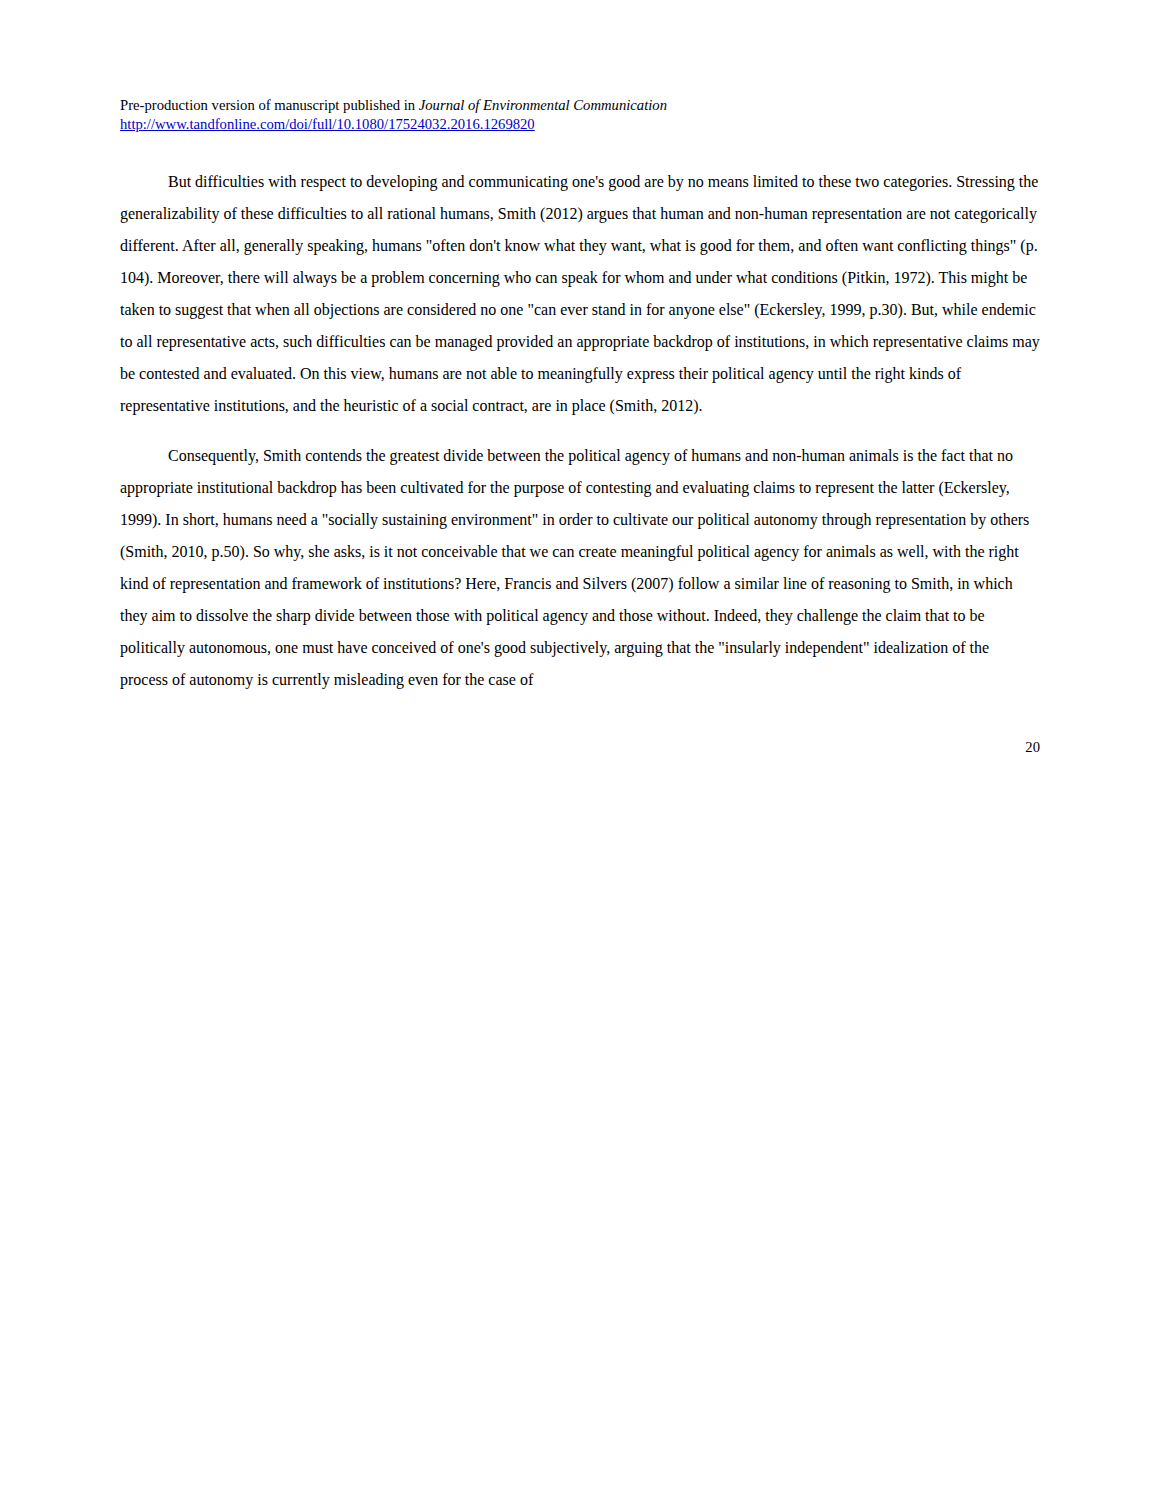Pre-production version of manuscript published in Journal of Environmental Communication
http://www.tandfonline.com/doi/full/10.1080/17524032.2016.1269820
But difficulties with respect to developing and communicating one's good are by no means limited to these two categories. Stressing the generalizability of these difficulties to all rational humans, Smith (2012) argues that human and non-human representation are not categorically different. After all, generally speaking, humans "often don't know what they want, what is good for them, and often want conflicting things" (p. 104). Moreover, there will always be a problem concerning who can speak for whom and under what conditions (Pitkin, 1972). This might be taken to suggest that when all objections are considered no one "can ever stand in for anyone else" (Eckersley, 1999, p.30). But, while endemic to all representative acts, such difficulties can be managed provided an appropriate backdrop of institutions, in which representative claims may be contested and evaluated. On this view, humans are not able to meaningfully express their political agency until the right kinds of representative institutions, and the heuristic of a social contract, are in place (Smith, 2012).
Consequently, Smith contends the greatest divide between the political agency of humans and non-human animals is the fact that no appropriate institutional backdrop has been cultivated for the purpose of contesting and evaluating claims to represent the latter (Eckersley, 1999). In short, humans need a "socially sustaining environment" in order to cultivate our political autonomy through representation by others (Smith, 2010, p.50). So why, she asks, is it not conceivable that we can create meaningful political agency for animals as well, with the right kind of representation and framework of institutions? Here, Francis and Silvers (2007) follow a similar line of reasoning to Smith, in which they aim to dissolve the sharp divide between those with political agency and those without. Indeed, they challenge the claim that to be politically autonomous, one must have conceived of one's good subjectively, arguing that the "insularly independent" idealization of the process of autonomy is currently misleading even for the case of
20